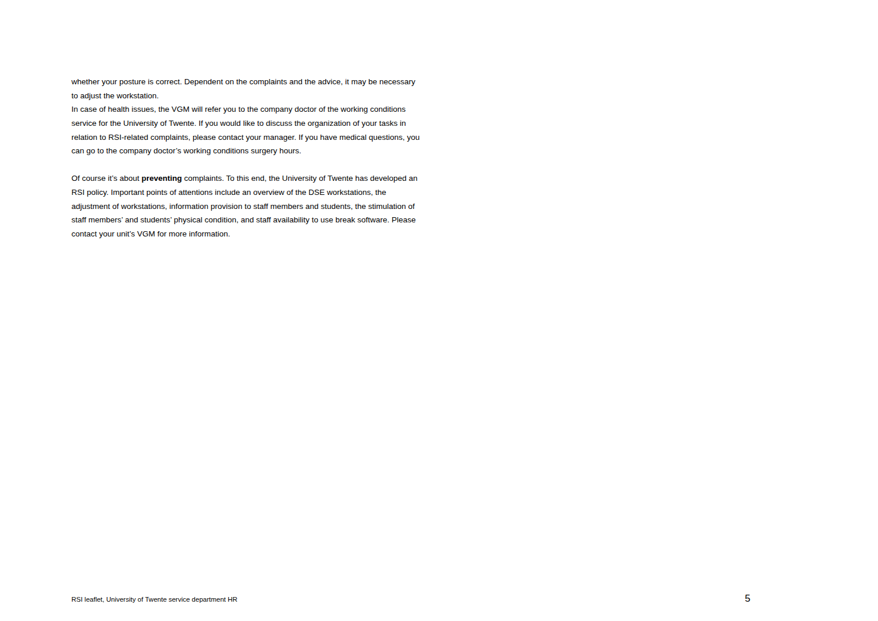whether your posture is correct. Dependent on the complaints and the advice, it may be necessary to adjust the workstation.
In case of health issues, the VGM will refer you to the company doctor of the working conditions service for the University of Twente. If you would like to discuss the organization of your tasks in relation to RSI-related complaints, please contact your manager. If you have medical questions, you can go to the company doctor’s working conditions surgery hours.
Of course it’s about preventing complaints. To this end, the University of Twente has developed an RSI policy. Important points of attentions include an overview of the DSE workstations, the adjustment of workstations, information provision to staff members and students, the stimulation of staff members’ and students’ physical condition, and staff availability to use break software. Please contact your unit’s VGM for more information.
5 RSI leaflet, University of Twente service department HR